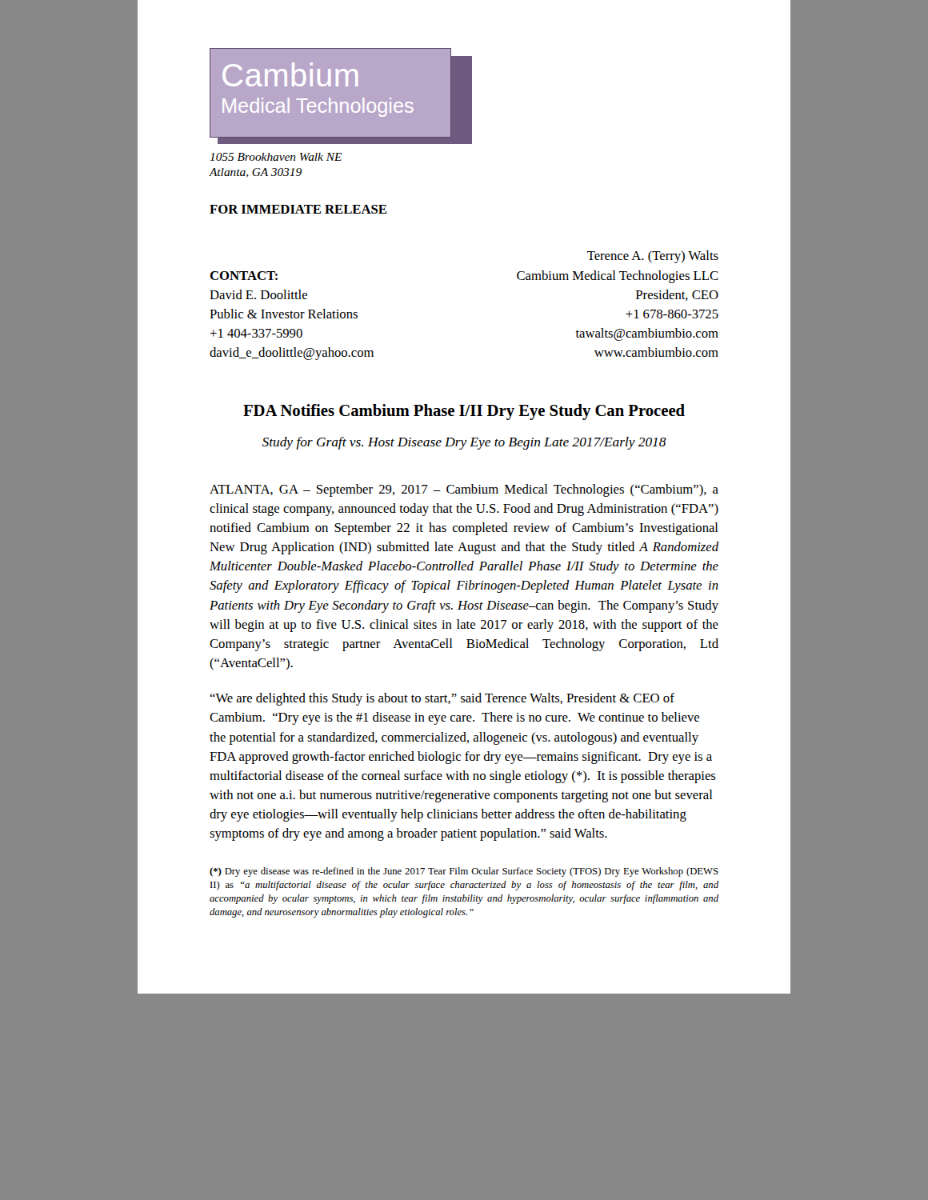Cambium
Medical Technologies
1055 Brookhaven Walk NE
Atlanta, GA 30319
FOR IMMEDIATE RELEASE
| | Terence A. (Terry) Walts |
| CONTACT: | Cambium Medical Technologies LLC |
| David E. Doolittle | President, CEO |
| Public & Investor Relations | +1 678-860-3725 |
| +1 404-337-5990 | tawalts@cambiumbio.com |
| david_e_doolittle@yahoo.com | www.cambiumbio.com |
FDA Notifies Cambium Phase I/II Dry Eye Study Can Proceed
Study for Graft vs. Host Disease Dry Eye to Begin Late 2017/Early 2018
ATLANTA, GA – September 29, 2017 – Cambium Medical Technologies (“Cambium”), a clinical stage company, announced today that the U.S. Food and Drug Administration (“FDA”) notified Cambium on September 22 it has completed review of Cambium’s Investigational New Drug Application (IND) submitted late August and that the Study titled A Randomized Multicenter Double-Masked Placebo-Controlled Parallel Phase I/II Study to Determine the Safety and Exploratory Efficacy of Topical Fibrinogen-Depleted Human Platelet Lysate in Patients with Dry Eye Secondary to Graft vs. Host Disease–can begin. The Company’s Study will begin at up to five U.S. clinical sites in late 2017 or early 2018, with the support of the Company’s strategic partner AventaCell BioMedical Technology Corporation, Ltd (“AventaCell”).
“We are delighted this Study is about to start,” said Terence Walts, President & CEO of Cambium. “Dry eye is the #1 disease in eye care. There is no cure. We continue to believe the potential for a standardized, commercialized, allogeneic (vs. autologous) and eventually FDA approved growth-factor enriched biologic for dry eye—remains significant. Dry eye is a multifactorial disease of the corneal surface with no single etiology (*). It is possible therapies with not one a.i. but numerous nutritive/regenerative components targeting not one but several dry eye etiologies—will eventually help clinicians better address the often de-habilitating symptoms of dry eye and among a broader patient population.” said Walts.
(*) Dry eye disease was re-defined in the June 2017 Tear Film Ocular Surface Society (TFOS) Dry Eye Workshop (DEWS II) as “a multifactorial disease of the ocular surface characterized by a loss of homeostasis of the tear film, and accompanied by ocular symptoms, in which tear film instability and hyperosmolarity, ocular surface inflammation and damage, and neurosensory abnormalities play etiological roles.”